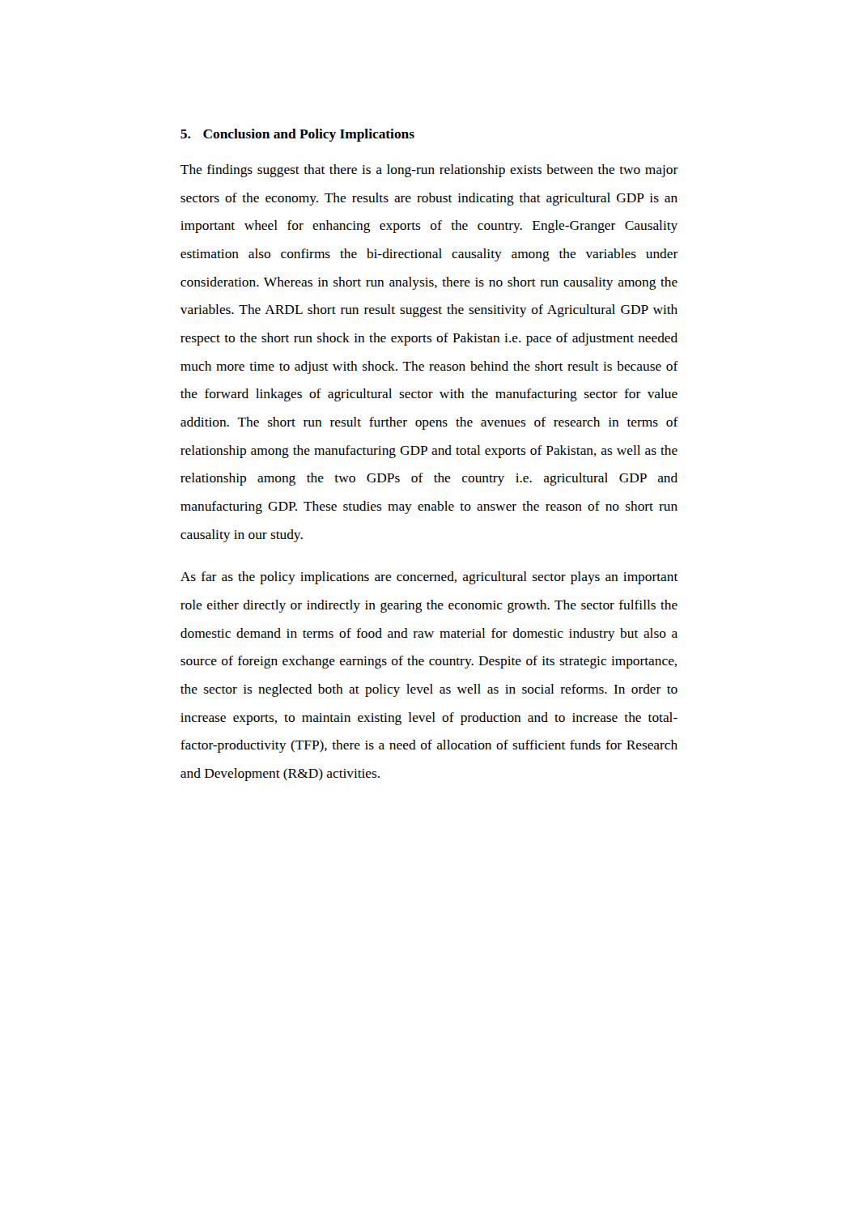5. Conclusion and Policy Implications
The findings suggest that there is a long-run relationship exists between the two major sectors of the economy. The results are robust indicating that agricultural GDP is an important wheel for enhancing exports of the country. Engle-Granger Causality estimation also confirms the bi-directional causality among the variables under consideration. Whereas in short run analysis, there is no short run causality among the variables. The ARDL short run result suggest the sensitivity of Agricultural GDP with respect to the short run shock in the exports of Pakistan i.e. pace of adjustment needed much more time to adjust with shock. The reason behind the short result is because of the forward linkages of agricultural sector with the manufacturing sector for value addition. The short run result further opens the avenues of research in terms of relationship among the manufacturing GDP and total exports of Pakistan, as well as the relationship among the two GDPs of the country i.e. agricultural GDP and manufacturing GDP. These studies may enable to answer the reason of no short run causality in our study.
As far as the policy implications are concerned, agricultural sector plays an important role either directly or indirectly in gearing the economic growth. The sector fulfills the domestic demand in terms of food and raw material for domestic industry but also a source of foreign exchange earnings of the country. Despite of its strategic importance, the sector is neglected both at policy level as well as in social reforms. In order to increase exports, to maintain existing level of production and to increase the total-factor-productivity (TFP), there is a need of allocation of sufficient funds for Research and Development (R&D) activities.